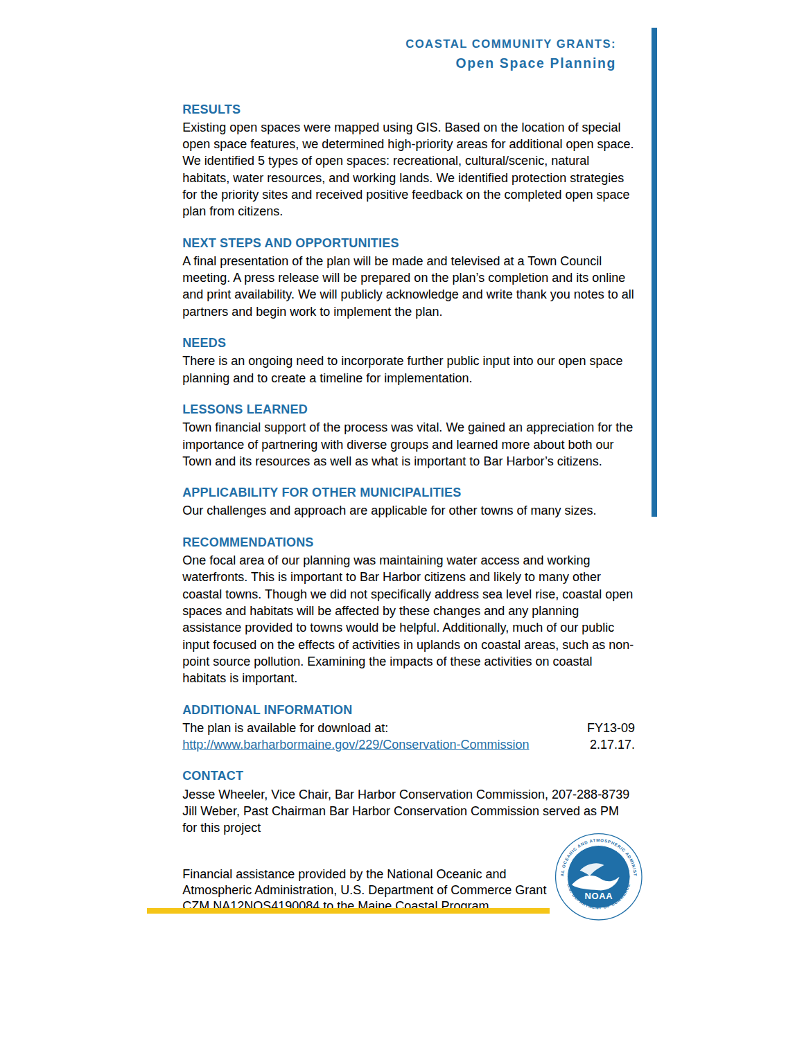Coastal Community Grants:
Open Space Planning
Results
Existing open spaces were mapped using GIS. Based on the location of special open space features, we determined high-priority areas for additional open space. We identified 5 types of open spaces: recreational, cultural/scenic, natural habitats, water resources, and working lands. We identified protection strategies for the priority sites and received positive feedback on the completed open space plan from citizens.
Next Steps and Opportunities
A final presentation of the plan will be made and televised at a Town Council meeting. A press release will be prepared on the plan’s completion and its online and print availability. We will publicly acknowledge and write thank you notes to all partners and begin work to implement the plan.
Needs
There is an ongoing need to incorporate further public input into our open space planning and to create a timeline for implementation.
Lessons Learned
Town financial support of the process was vital. We gained an appreciation for the importance of partnering with diverse groups and learned more about both our Town and its resources as well as what is important to Bar Harbor’s citizens.
Applicability for Other Municipalities
Our challenges and approach are applicable for other towns of many sizes.
Recommendations
One focal area of our planning was maintaining water access and working waterfronts. This is important to Bar Harbor citizens and likely to many other coastal towns. Though we did not specifically address sea level rise, coastal open spaces and habitats will be affected by these changes and any planning assistance provided to towns would be helpful. Additionally, much of our public input focused on the effects of activities in uplands on coastal areas, such as non-point source pollution. Examining the impacts of these activities on coastal habitats is important.
Additional Information
The plan is available for download at:
http://www.barharbormaine.gov/229/Conservation-Commission
FY13-09
2.17.17.
Contact
Jesse Wheeler, Vice Chair, Bar Harbor Conservation Commission, 207-288-8739
Jill Weber, Past Chairman Bar Harbor Conservation Commission served as PM for this project
Financial assistance provided by the National Oceanic and Atmospheric Administration, U.S. Department of Commerce Grant CZM NA12NOS4190084 to the Maine Coastal Program
NATIONAL OCEANIC AND ATMOSPHERIC ADMINISTRATION U.S. DEPARTMENT OF COMMERCE NOAA